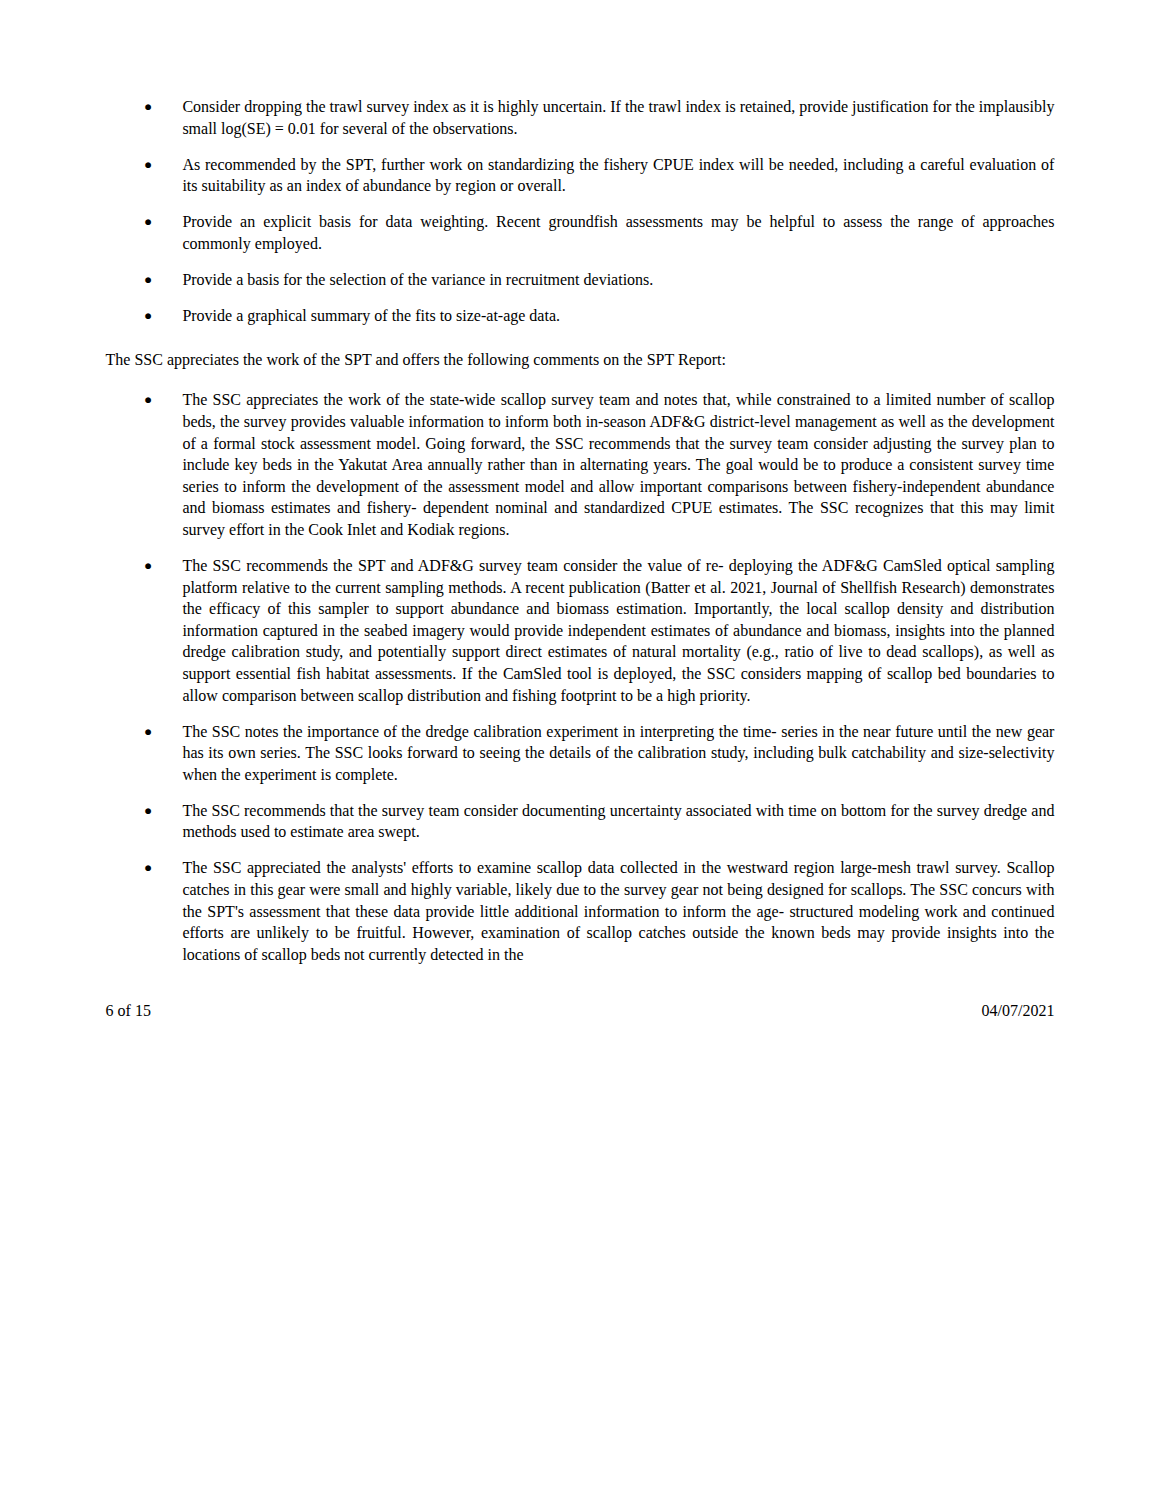Consider dropping the trawl survey index as it is highly uncertain. If the trawl index is retained, provide justification for the implausibly small log(SE) = 0.01 for several of the observations.
As recommended by the SPT, further work on standardizing the fishery CPUE index will be needed, including a careful evaluation of its suitability as an index of abundance by region or overall.
Provide an explicit basis for data weighting. Recent groundfish assessments may be helpful to assess the range of approaches commonly employed.
Provide a basis for the selection of the variance in recruitment deviations.
Provide a graphical summary of the fits to size-at-age data.
The SSC appreciates the work of the SPT and offers the following comments on the SPT Report:
The SSC appreciates the work of the state-wide scallop survey team and notes that, while constrained to a limited number of scallop beds, the survey provides valuable information to inform both in-season ADF&G district-level management as well as the development of a formal stock assessment model. Going forward, the SSC recommends that the survey team consider adjusting the survey plan to include key beds in the Yakutat Area annually rather than in alternating years. The goal would be to produce a consistent survey time series to inform the development of the assessment model and allow important comparisons between fishery-independent abundance and biomass estimates and fishery- dependent nominal and standardized CPUE estimates. The SSC recognizes that this may limit survey effort in the Cook Inlet and Kodiak regions.
The SSC recommends the SPT and ADF&G survey team consider the value of re- deploying the ADF&G CamSled optical sampling platform relative to the current sampling methods. A recent publication (Batter et al. 2021, Journal of Shellfish Research) demonstrates the efficacy of this sampler to support abundance and biomass estimation. Importantly, the local scallop density and distribution information captured in the seabed imagery would provide independent estimates of abundance and biomass, insights into the planned dredge calibration study, and potentially support direct estimates of natural mortality (e.g., ratio of live to dead scallops), as well as support essential fish habitat assessments. If the CamSled tool is deployed, the SSC considers mapping of scallop bed boundaries to allow comparison between scallop distribution and fishing footprint to be a high priority.
The SSC notes the importance of the dredge calibration experiment in interpreting the time- series in the near future until the new gear has its own series. The SSC looks forward to seeing the details of the calibration study, including bulk catchability and size-selectivity when the experiment is complete.
The SSC recommends that the survey team consider documenting uncertainty associated with time on bottom for the survey dredge and methods used to estimate area swept.
The SSC appreciated the analysts' efforts to examine scallop data collected in the westward region large-mesh trawl survey. Scallop catches in this gear were small and highly variable, likely due to the survey gear not being designed for scallops. The SSC concurs with the SPT's assessment that these data provide little additional information to inform the age- structured modeling work and continued efforts are unlikely to be fruitful. However, examination of scallop catches outside the known beds may provide insights into the locations of scallop beds not currently detected in the
6 of 15 04/07/2021